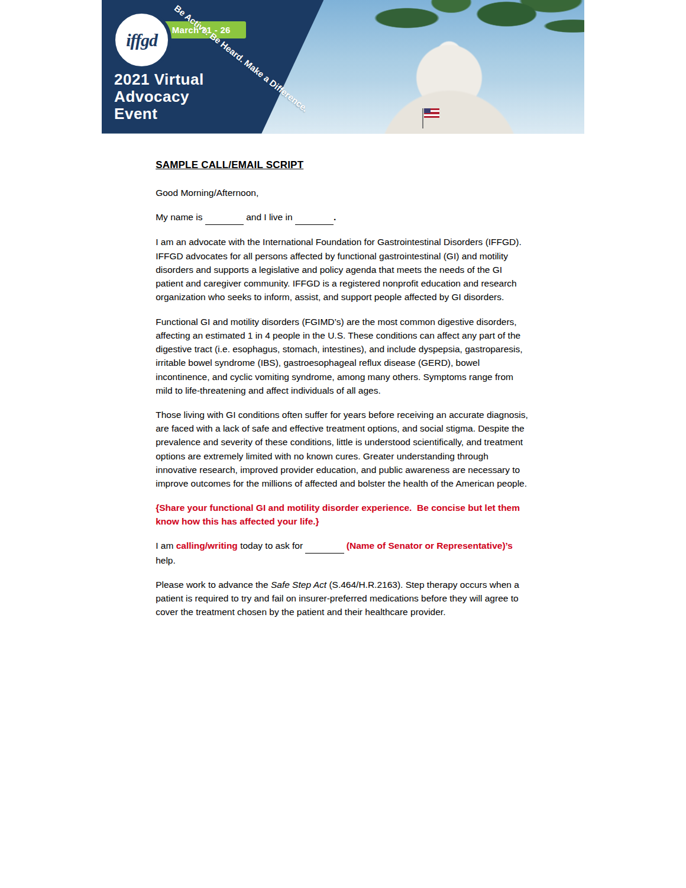iffgd
March 21 - 26
Be Active. Be Heard. Make a Difference.
2021 Virtual
Advocacy
Event
SAMPLE CALL/EMAIL SCRIPT
Good Morning/Afternoon,
My name is and I live in .
I am an advocate with the International Foundation for Gastrointestinal Disorders (IFFGD). IFFGD advocates for all persons affected by functional gastrointestinal (GI) and motility disorders and supports a legislative and policy agenda that meets the needs of the GI patient and caregiver community. IFFGD is a registered nonprofit education and research organization who seeks to inform, assist, and support people affected by GI disorders.
Functional GI and motility disorders (FGIMD’s) are the most common digestive disorders, affecting an estimated 1 in 4 people in the U.S. These conditions can affect any part of the digestive tract (i.e. esophagus, stomach, intestines), and include dyspepsia, gastroparesis, irritable bowel syndrome (IBS), gastroesophageal reflux disease (GERD), bowel incontinence, and cyclic vomiting syndrome, among many others. Symptoms range from mild to life-threatening and affect individuals of all ages.
Those living with GI conditions often suffer for years before receiving an accurate diagnosis, are faced with a lack of safe and effective treatment options, and social stigma. Despite the prevalence and severity of these conditions, little is understood scientifically, and treatment options are extremely limited with no known cures. Greater understanding through innovative research, improved provider education, and public awareness are necessary to improve outcomes for the millions of affected and bolster the health of the American people.
{Share your functional GI and motility disorder experience. Be concise but let them know how this has affected your life.}
I am calling/writing today to ask for (Name of Senator or Representative)’s help.
Please work to advance the Safe Step Act (S.464/H.R.2163). Step therapy occurs when a patient is required to try and fail on insurer-preferred medications before they will agree to cover the treatment chosen by the patient and their healthcare provider.